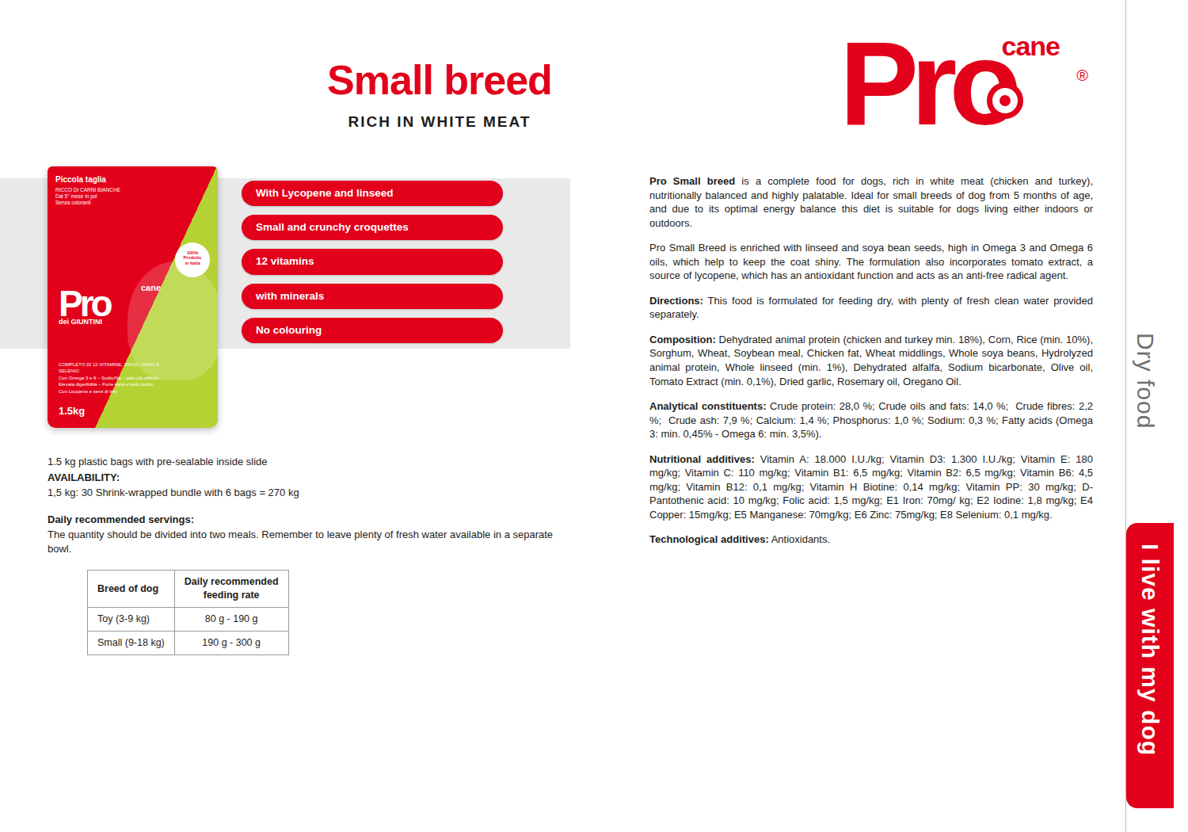Small breed
RICH IN WHITE MEAT
cane ®
Pro
Piccola taglia
RICCO DI CARNI BIANCHE
Dal 5° mese in poi
Senza coloranti
100%
Prodotto
in Italia
Prodei GIUNTINI
cane
COMPLETO DI 12 VITAMINE, ZINCO, IODIO E SELENIO
Con Omega 3 e 6 – Sodio/Na – pelo più difficile
Elevata digeribilità – Forte sano e pelo lucido
Con Licopene e semi di lino
1.5kg
With Lycopene and linseed
Small and crunchy croquettes
12 vitamins
with minerals
No colouring
1.5 kg plastic bags with pre-sealable inside slide
AVAILABILITY:
1,5 kg: 30 Shrink-wrapped bundle with 6 bags = 270 kg
Daily recommended servings:
The quantity should be divided into two meals. Remember to leave plenty of fresh water available in a separate bowl.
| Breed of dog | Daily recommended feeding rate |
| --- | --- |
| Toy (3-9 kg) | 80 g - 190 g |
| Small (9-18 kg) | 190 g - 300 g |
Pro Small breed is a complete food for dogs, rich in white meat (chicken and turkey), nutritionally balanced and highly palatable. Ideal for small breeds of dog from 5 months of age, and due to its optimal energy balance this diet is suitable for dogs living either indoors or outdoors.
Pro Small Breed is enriched with linseed and soya bean seeds, high in Omega 3 and Omega 6 oils, which help to keep the coat shiny. The formulation also incorporates tomato extract, a source of lycopene, which has an antioxidant function and acts as an anti-free radical agent.
Directions: This food is formulated for feeding dry, with plenty of fresh clean water provided separately.
Composition: Dehydrated animal protein (chicken and turkey min. 18%), Corn, Rice (min. 10%), Sorghum, Wheat, Soybean meal, Chicken fat, Wheat middlings, Whole soya beans, Hydrolyzed animal protein, Whole linseed (min. 1%), Dehydrated alfalfa, Sodium bicarbonate, Olive oil, Tomato Extract (min. 0,1%), Dried garlic, Rosemary oil, Oregano Oil.
Analytical constituents: Crude protein: 28,0 %; Crude oils and fats: 14,0 %; Crude fibres: 2,2 %; Crude ash: 7,9 %; Calcium: 1,4 %; Phosphorus: 1,0 %; Sodium: 0,3 %; Fatty acids (Omega 3: min. 0,45% - Omega 6: min. 3,5%).
Nutritional additives: Vitamin A: 18.000 I.U./kg; Vitamin D3: 1.300 I.U./kg; Vitamin E: 180 mg/kg; Vitamin C: 110 mg/kg; Vitamin B1: 6,5 mg/kg; Vitamin B2: 6,5 mg/kg; Vitamin B6: 4,5 mg/kg; Vitamin B12: 0,1 mg/kg; Vitamin H Biotine: 0,14 mg/kg; Vitamin PP: 30 mg/kg; D-Pantothenic acid: 10 mg/kg; Folic acid: 1,5 mg/kg; E1 Iron: 70mg/ kg; E2 Iodine: 1,8 mg/kg; E4 Copper: 15mg/kg; E5 Manganese: 70mg/kg; E6 Zinc: 75mg/kg; E8 Selenium: 0,1 mg/kg.
Technological additives: Antioxidants.
Dry food
I live with my dog